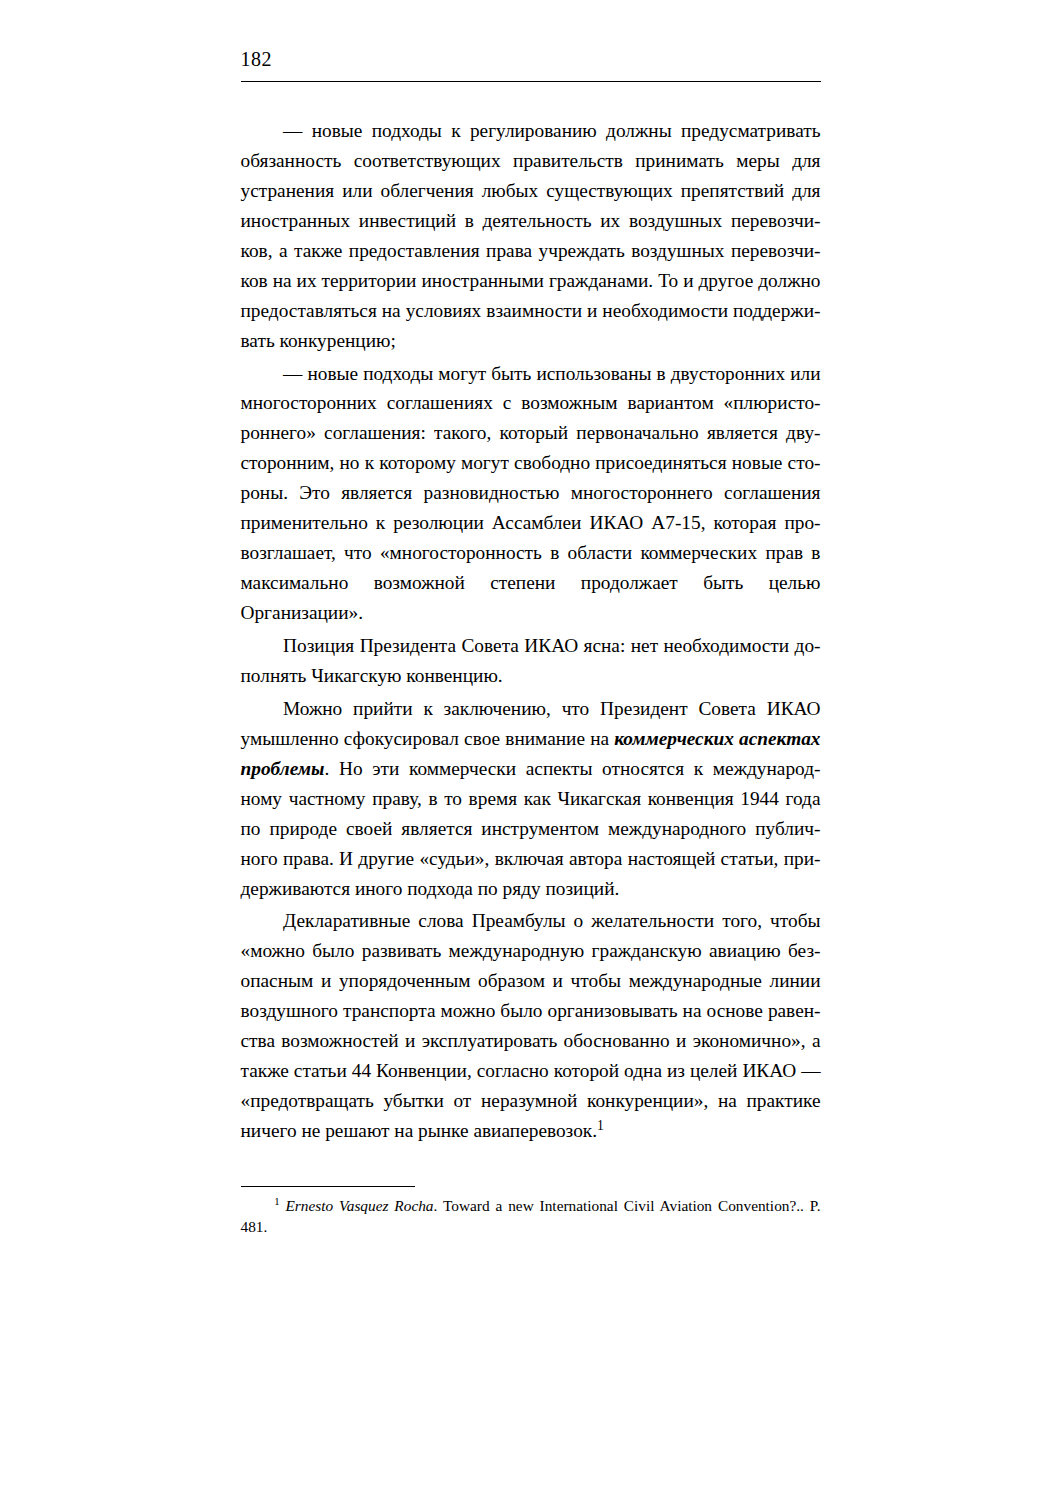182
— новые подходы к регулированию должны предусматривать обязанность соответствующих правительств принимать меры для устранения или облегчения любых существующих препятствий для иностранных инвестиций в деятельность их воздушных перевозчиков, а также предоставления права учреждать воздушных перевозчиков на их территории иностранными гражданами. То и другое должно предоставляться на условиях взаимности и необходимости поддерживать конкуренцию;
— новые подходы могут быть использованы в двусторонних или многосторонних соглашениях с возможным вариантом «плюристороннего» соглашения: такого, который первоначально является двусторонним, но к которому могут свободно присоединяться новые стороны. Это является разновидностью многостороннего соглашения применительно к резолюции Ассамблеи ИКАО А7-15, которая провозглашает, что «многосторонность в области коммерческих прав в максимально возможной степени продолжает быть целью Организации».
Позиция Президента Совета ИКАО ясна: нет необходимости дополнять Чикагскую конвенцию.
Можно прийти к заключению, что Президент Совета ИКАО умышленно сфокусировал свое внимание на коммерческих аспектах проблемы. Но эти коммерчески аспекты относятся к международному частному праву, в то время как Чикагская конвенция 1944 года по природе своей является инструментом международного публичного права. И другие «судьи», включая автора настоящей статьи, придерживаются иного подхода по ряду позиций.
Декларативные слова Преамбулы о желательности того, чтобы «можно было развивать международную гражданскую авиацию безопасным и упорядоченным образом и чтобы международные линии воздушного транспорта можно было организовывать на основе равенства возможностей и эксплуатировать обоснованно и экономично», а также статьи 44 Конвенции, согласно которой одна из целей ИКАО — «предотвращать убытки от неразумной конкуренции», на практике ничего не решают на рынке авиаперевозок.1
1 Ernesto Vasquez Rocha. Toward a new International Civil Aviation Convention?.. P. 481.